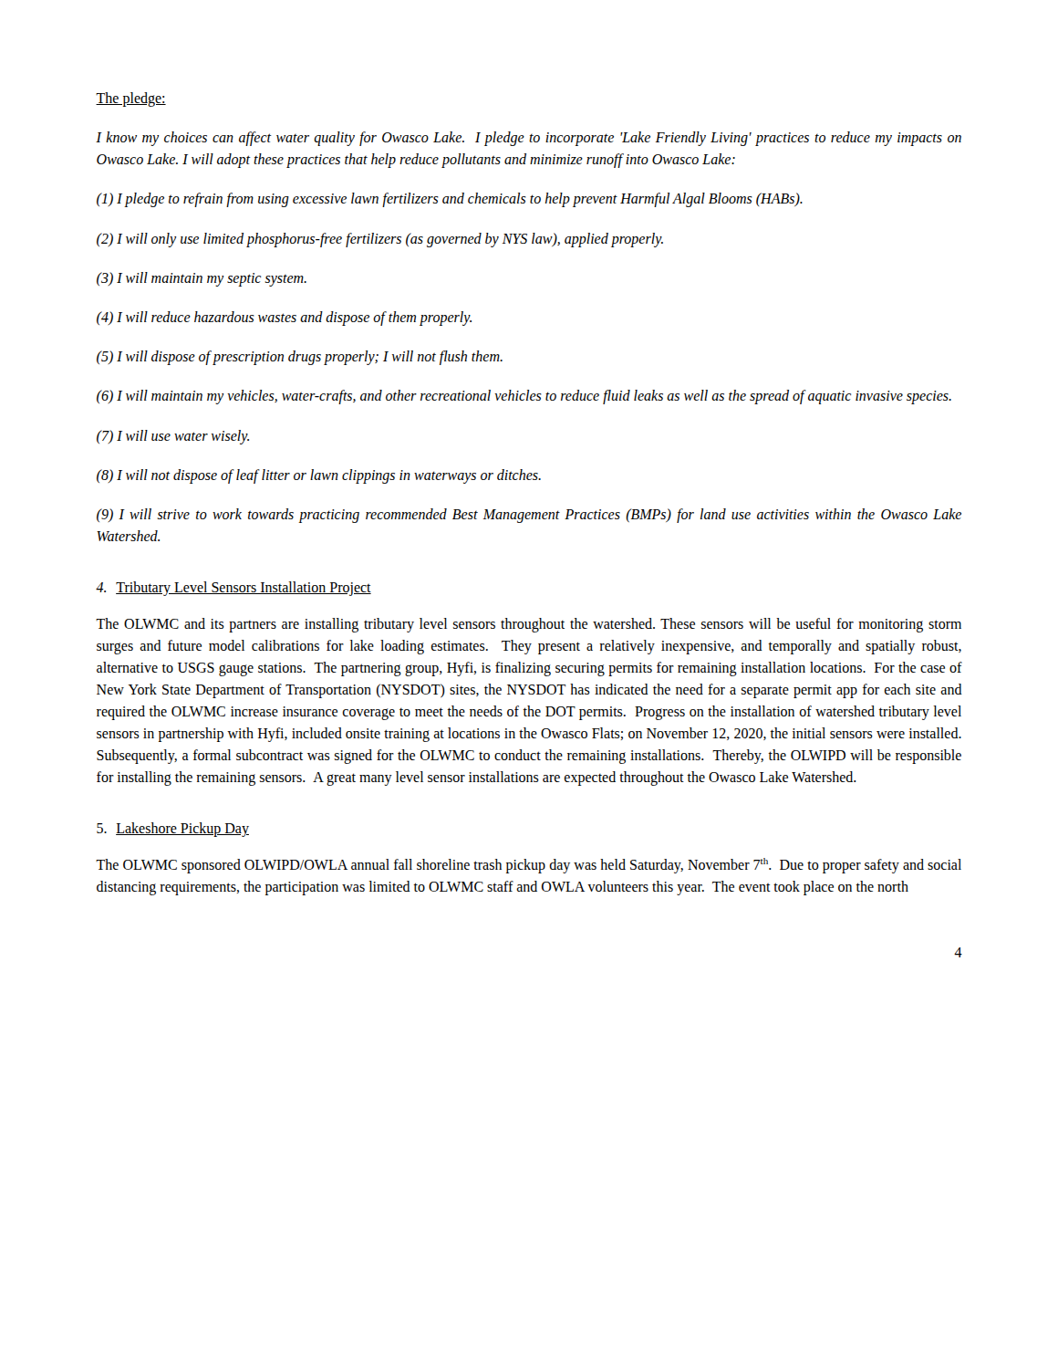The pledge:
I know my choices can affect water quality for Owasco Lake. I pledge to incorporate 'Lake Friendly Living' practices to reduce my impacts on Owasco Lake. I will adopt these practices that help reduce pollutants and minimize runoff into Owasco Lake:
(1) I pledge to refrain from using excessive lawn fertilizers and chemicals to help prevent Harmful Algal Blooms (HABs).
(2) I will only use limited phosphorus-free fertilizers (as governed by NYS law), applied properly.
(3) I will maintain my septic system.
(4) I will reduce hazardous wastes and dispose of them properly.
(5) I will dispose of prescription drugs properly; I will not flush them.
(6) I will maintain my vehicles, water-crafts, and other recreational vehicles to reduce fluid leaks as well as the spread of aquatic invasive species.
(7) I will use water wisely.
(8) I will not dispose of leaf litter or lawn clippings in waterways or ditches.
(9) I will strive to work towards practicing recommended Best Management Practices (BMPs) for land use activities within the Owasco Lake Watershed.
4. Tributary Level Sensors Installation Project
The OLWMC and its partners are installing tributary level sensors throughout the watershed. These sensors will be useful for monitoring storm surges and future model calibrations for lake loading estimates. They present a relatively inexpensive, and temporally and spatially robust, alternative to USGS gauge stations. The partnering group, Hyfi, is finalizing securing permits for remaining installation locations. For the case of New York State Department of Transportation (NYSDOT) sites, the NYSDOT has indicated the need for a separate permit app for each site and required the OLWMC increase insurance coverage to meet the needs of the DOT permits. Progress on the installation of watershed tributary level sensors in partnership with Hyfi, included onsite training at locations in the Owasco Flats; on November 12, 2020, the initial sensors were installed. Subsequently, a formal subcontract was signed for the OLWMC to conduct the remaining installations. Thereby, the OLWIPD will be responsible for installing the remaining sensors. A great many level sensor installations are expected throughout the Owasco Lake Watershed.
5. Lakeshore Pickup Day
The OLWMC sponsored OLWIPD/OWLA annual fall shoreline trash pickup day was held Saturday, November 7th. Due to proper safety and social distancing requirements, the participation was limited to OLWMC staff and OWLA volunteers this year. The event took place on the north
4